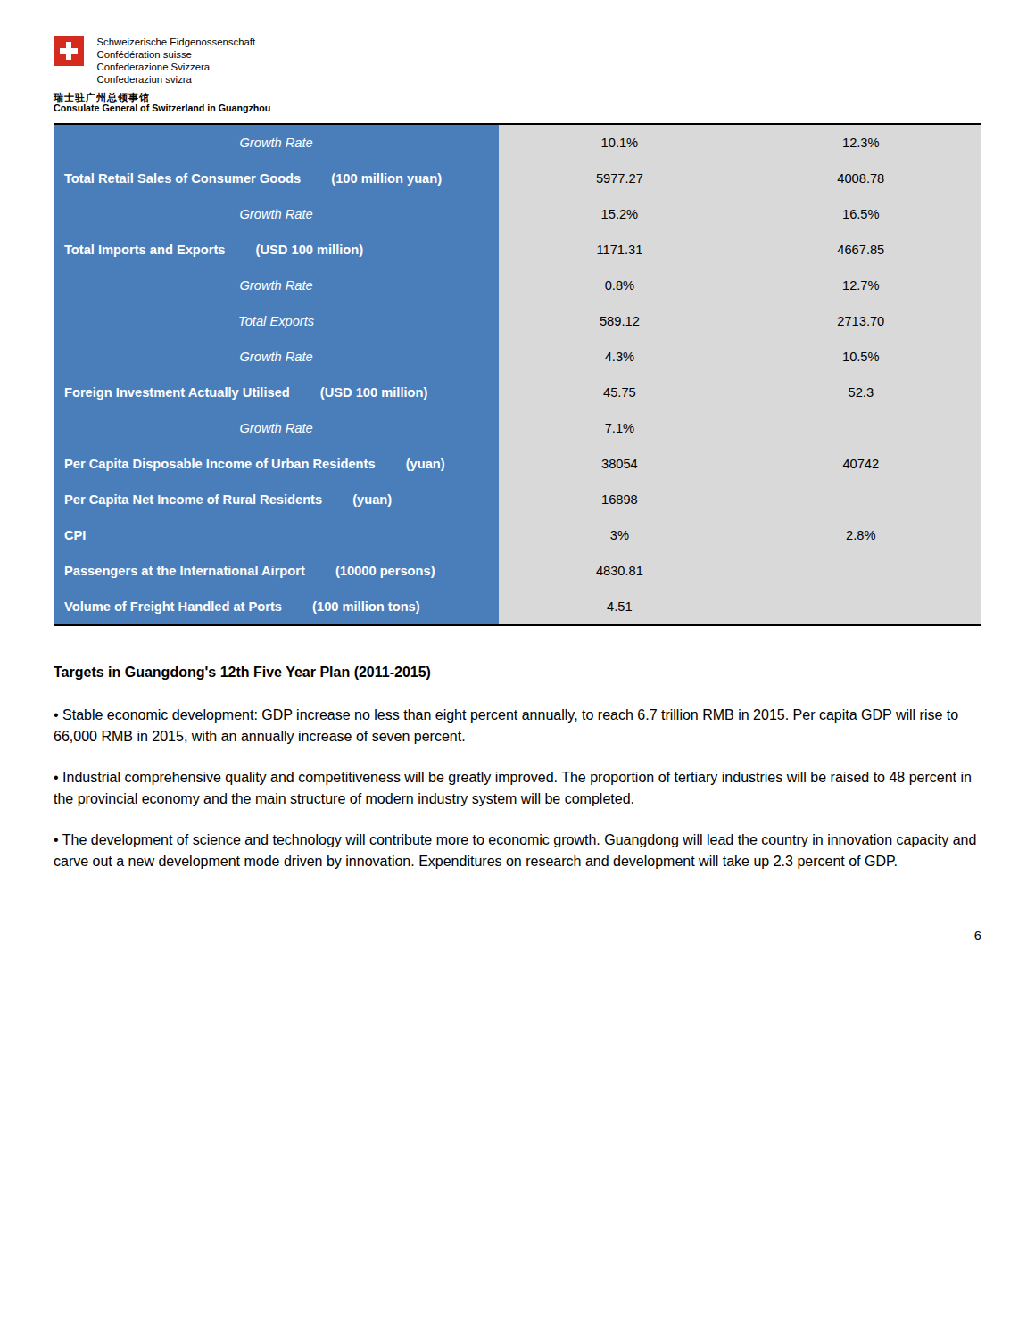Schweizerische Eidgenossenschaft
Confédération suisse
Confederazione Svizzera
Confederaziun svizra
瑞士驻广州总领事馆
Consulate General of Switzerland in Guangzhou
| Growth Rate | 10.1% | 12.3% |
| Total Retail Sales of Consumer Goods (100 million yuan) | 5977.27 | 4008.78 |
| Growth Rate | 15.2% | 16.5% |
| Total Imports and Exports (USD 100 million) | 1171.31 | 4667.85 |
| Growth Rate | 0.8% | 12.7% |
| Total Exports | 589.12 | 2713.70 |
| Growth Rate | 4.3% | 10.5% |
| Foreign Investment Actually Utilised (USD 100 million) | 45.75 | 52.3 |
| Growth Rate | 7.1% | |
| Per Capita Disposable Income of Urban Residents (yuan) | 38054 | 40742 |
| Per Capita Net Income of Rural Residents (yuan) | 16898 | |
| CPI | 3% | 2.8% |
| Passengers at the International Airport (10000 persons) | 4830.81 | |
| Volume of Freight Handled at Ports (100 million tons) | 4.51 | |
Targets in Guangdong's 12th Five Year Plan (2011-2015)
• Stable economic development: GDP increase no less than eight percent annually, to reach 6.7 trillion RMB in 2015. Per capita GDP will rise to 66,000 RMB in 2015, with an annually increase of seven percent.
• Industrial comprehensive quality and competitiveness will be greatly improved. The proportion of tertiary industries will be raised to 48 percent in the provincial economy and the main structure of modern industry system will be completed.
• The development of science and technology will contribute more to economic growth. Guangdong will lead the country in innovation capacity and carve out a new development mode driven by innovation. Expenditures on research and development will take up 2.3 percent of GDP.
6